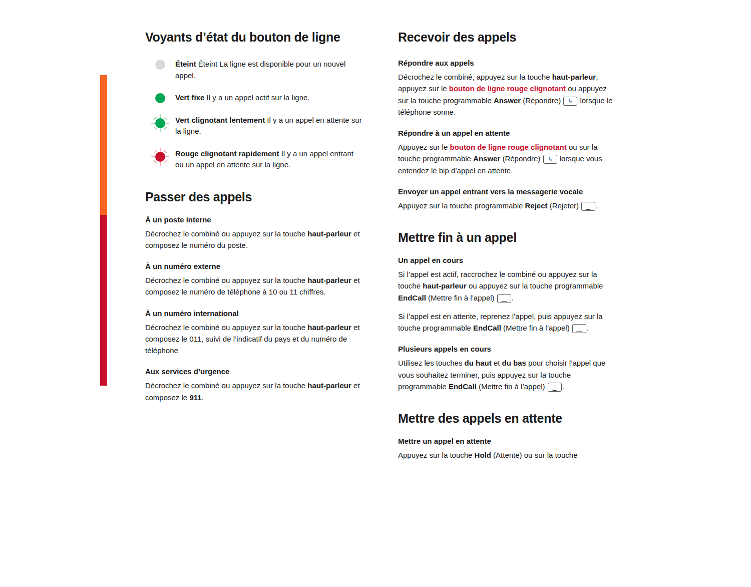Voyants d’état du bouton de ligne
Éteint Éteint La ligne est disponible pour un nouvel appel.
Vert fixe Il y a un appel actif sur la ligne.
Vert clignotant lentement Il y a un appel en attente sur la ligne.
Rouge clignotant rapidement Il y a un appel entrant ou un appel en attente sur la ligne.
Passer des appels
À un poste interne
Décrochez le combiné ou appuyez sur la touche haut-parleur et composez le numéro du poste.
À un numéro externe
Décrochez le combiné ou appuyez sur la touche haut-parleur et composez le numéro de téléphone à 10 ou 11 chiffres.
À un numéro international
Décrochez le combiné ou appuyez sur la touche haut-parleur et composez le 011, suivi de l’indicatif du pays et du numéro de téléphone
Aux services d’urgence
Décrochez le combiné ou appuyez sur la touche haut-parleur et composez le 911.
Recevoir des appels
Répondre aux appels
Décrochez le combiné, appuyez sur la touche haut-parleur, appuyez sur le bouton de ligne rouge clignotant ou appuyez sur la touche programmable Answer (Répondre) ↳ lorsque le téléphone sonne.
Répondre à un appel en attente
Appuyez sur le bouton de ligne rouge clignotant ou sur la touche programmable Answer (Répondre) ↳ lorsque vous entendez le bip d’appel en attente.
Envoyer un appel entrant vers la messagerie vocale
Appuyez sur la touche programmable Reject (Rejeter) ‿.
Mettre fin à un appel
Un appel en cours
Si l’appel est actif, raccrochez le combiné ou appuyez sur la touche haut-parleur ou appuyez sur la touche programmable EndCall (Mettre fin à l’appel) ‿.
Si l’appel est en attente, reprenez l’appel, puis appuyez sur la touche programmable EndCall (Mettre fin à l’appel) ‿.
Plusieurs appels en cours
Utilisez les touches du haut et du bas pour choisir l’appel que vous souhaitez terminer, puis appuyez sur la touche programmable EndCall (Mettre fin à l’appel) ‿.
Mettre des appels en attente
Mettre un appel en attente
Appuyez sur la touche Hold (Attente) ou sur la touche